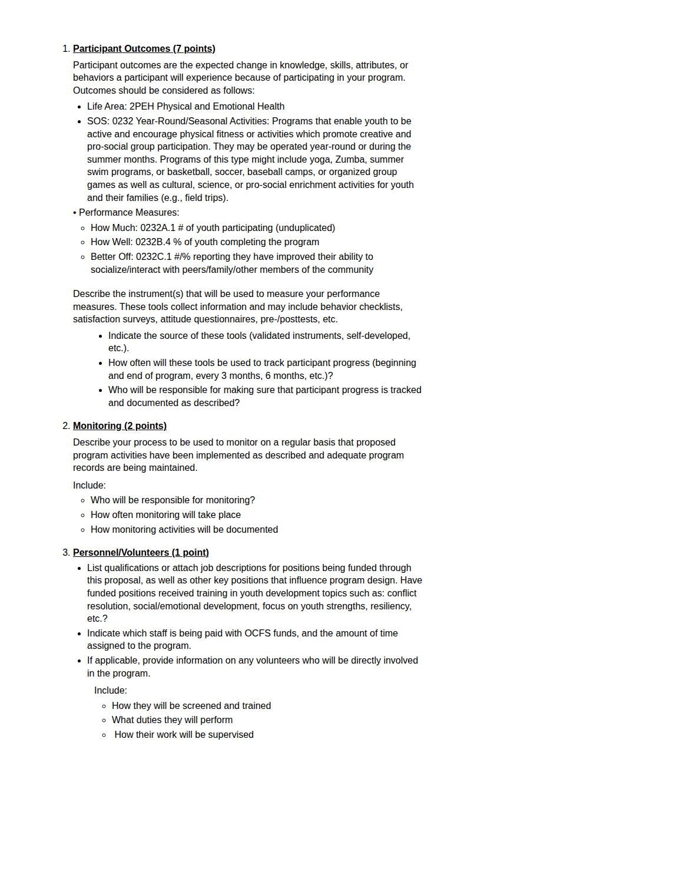Participant Outcomes (7 points)
Participant outcomes are the expected change in knowledge, skills, attributes, or behaviors a participant will experience because of participating in your program. Outcomes should be considered as follows:
Life Area: 2PEH Physical and Emotional Health
SOS: 0232 Year-Round/Seasonal Activities: Programs that enable youth to be active and encourage physical fitness or activities which promote creative and pro-social group participation. They may be operated year-round or during the summer months. Programs of this type might include yoga, Zumba, summer swim programs, or basketball, soccer, baseball camps, or organized group games as well as cultural, science, or pro-social enrichment activities for youth and their families (e.g., field trips).
• Performance Measures:
How Much: 0232A.1 # of youth participating (unduplicated)
How Well: 0232B.4 % of youth completing the program
Better Off: 0232C.1 #/% reporting they have improved their ability to socialize/interact with peers/family/other members of the community
Describe the instrument(s) that will be used to measure your performance measures. These tools collect information and may include behavior checklists, satisfaction surveys, attitude questionnaires, pre-/posttests, etc.
Indicate the source of these tools (validated instruments, self-developed, etc.).
How often will these tools be used to track participant progress (beginning and end of program, every 3 months, 6 months, etc.)?
Who will be responsible for making sure that participant progress is tracked and documented as described?
Monitoring (2 points)
Describe your process to be used to monitor on a regular basis that proposed program activities have been implemented as described and adequate program records are being maintained.
Include:
Who will be responsible for monitoring?
How often monitoring will take place
How monitoring activities will be documented
Personnel/Volunteers (1 point)
List qualifications or attach job descriptions for positions being funded through this proposal, as well as other key positions that influence program design. Have funded positions received training in youth development topics such as: conflict resolution, social/emotional development, focus on youth strengths, resiliency, etc.?
Indicate which staff is being paid with OCFS funds, and the amount of time assigned to the program.
If applicable, provide information on any volunteers who will be directly involved in the program.
Include:
How they will be screened and trained
What duties they will perform
How their work will be supervised